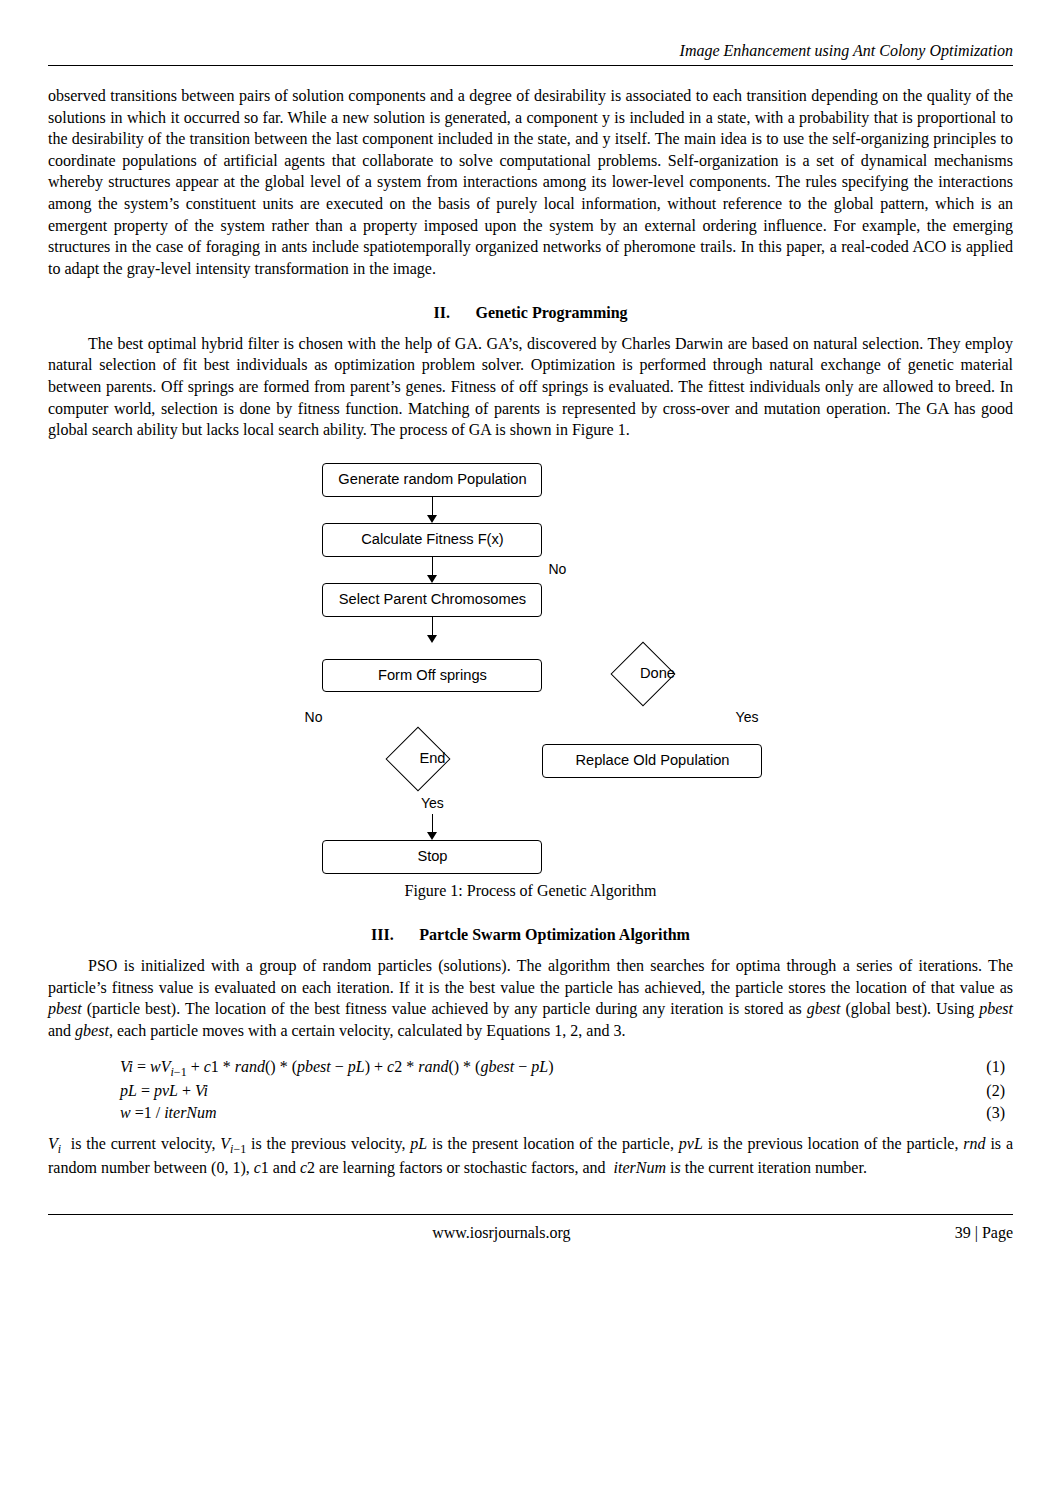Image Enhancement using Ant Colony Optimization
observed transitions between pairs of solution components and a degree of desirability is associated to each transition depending on the quality of the solutions in which it occurred so far. While a new solution is generated, a component y is included in a state, with a probability that is proportional to the desirability of the transition between the last component included in the state, and y itself. The main idea is to use the self-organizing principles to coordinate populations of artificial agents that collaborate to solve computational problems. Self-organization is a set of dynamical mechanisms whereby structures appear at the global level of a system from interactions among its lower-level components. The rules specifying the interactions among the system’s constituent units are executed on the basis of purely local information, without reference to the global pattern, which is an emergent property of the system rather than a property imposed upon the system by an external ordering influence. For example, the emerging structures in the case of foraging in ants include spatiotemporally organized networks of pheromone trails. In this paper, a real-coded ACO is applied to adapt the gray-level intensity transformation in the image.
II. Genetic Programming
The best optimal hybrid filter is chosen with the help of GA. GA’s, discovered by Charles Darwin are based on natural selection. They employ natural selection of fit best individuals as optimization problem solver. Optimization is performed through natural exchange of genetic material between parents. Off springs are formed from parent’s genes. Fitness of off springs is evaluated. The fittest individuals only are allowed to breed. In computer world, selection is done by fitness function. Matching of parents is represented by cross-over and mutation operation. The GA has good global search ability but lacks local search ability. The process of GA is shown in Figure 1.
| | Generate random Population | | |
| | Calculate Fitness F(x) | | |
| | | No | |
| | Select Parent Chromosomes | | |
| | Form Off springs | Done | |
| No | | Yes | |
| | End | Replace Old Population | |
| | Yes | | |
| | Stop | | |
Figure 1: Process of Genetic Algorithm
III. Partcle Swarm Optimization Algorithm
PSO is initialized with a group of random particles (solutions). The algorithm then searches for optima through a series of iterations. The particle’s fitness value is evaluated on each iteration. If it is the best value the particle has achieved, the particle stores the location of that value as pbest (particle best). The location of the best fitness value achieved by any particle during any iteration is stored as gbest (global best). Using pbest and gbest, each particle moves with a certain velocity, calculated by Equations 1, 2, and 3.
Vi = wVi−1 + c1 * rand() * (pbest − pL) + c2 * rand() * (gbest − pL) (1)
pL = pvL + Vi (2)
w =1 / iterNum (3)
Vi is the current velocity, Vi−1 is the previous velocity, pL is the present location of the particle, pvL is the previous location of the particle, rnd is a random number between (0, 1), c1 and c2 are learning factors or stochastic factors, and iterNum is the current iteration number.
www.iosrjournals.org 39 | Page